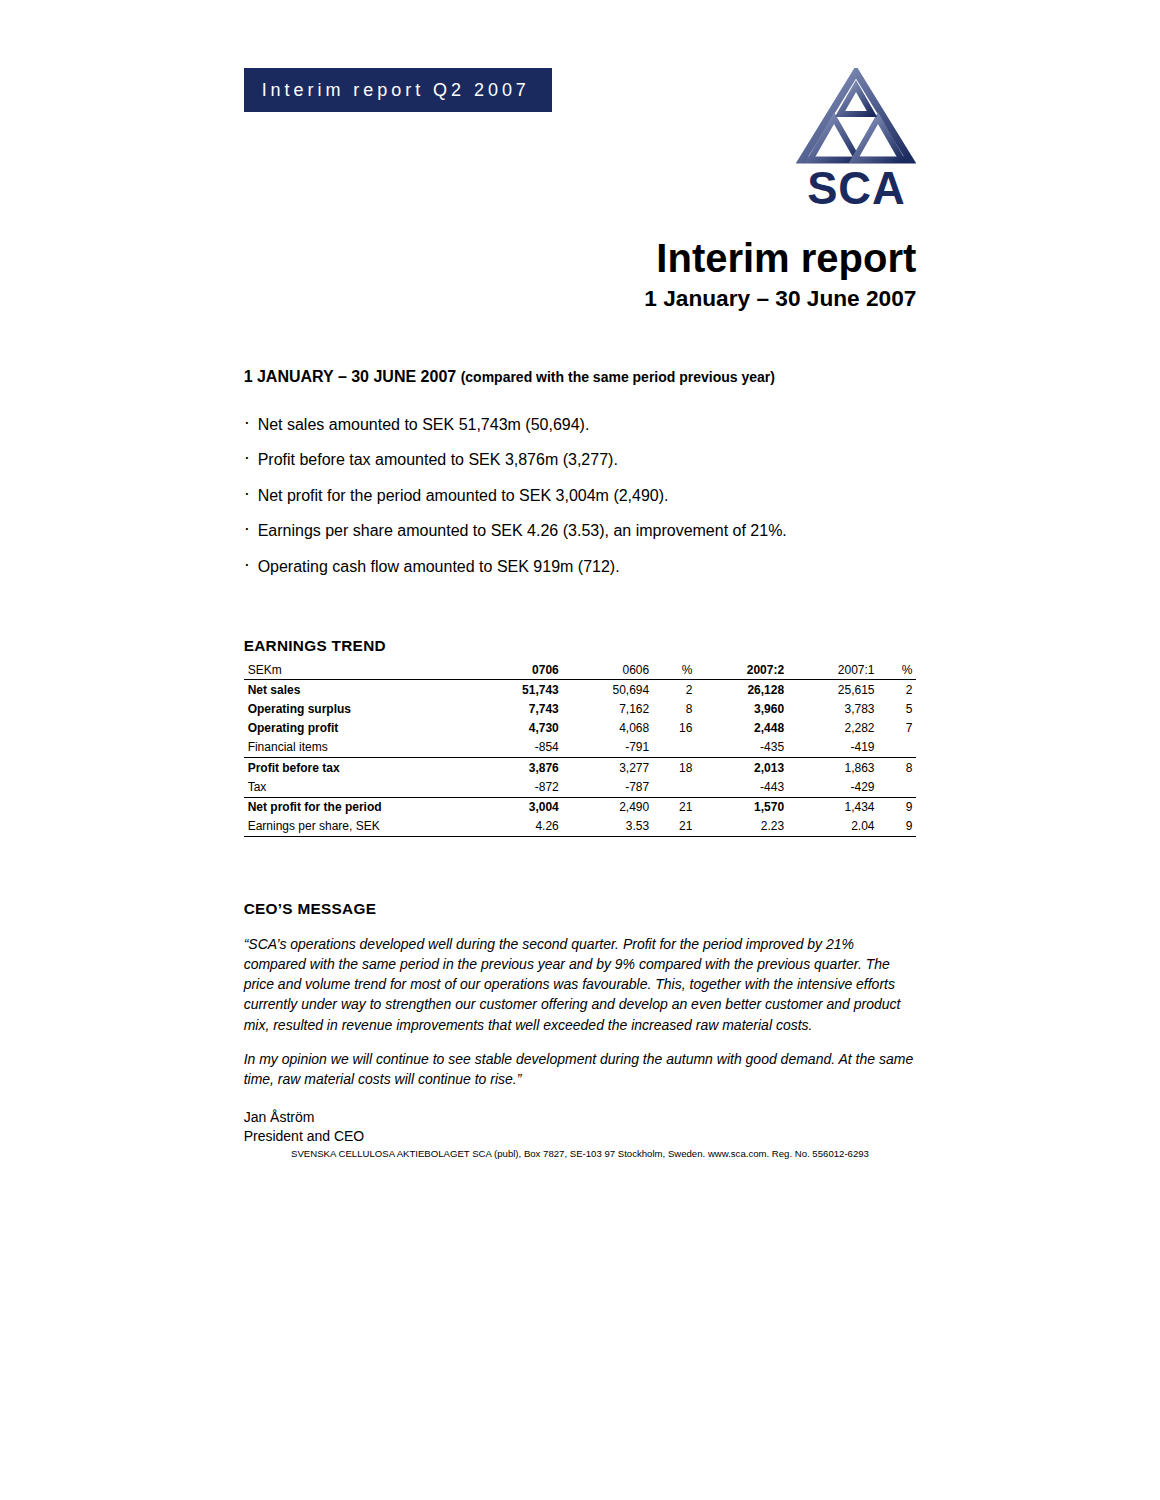Interim report Q2 2007
SCA
Interim report
1 January – 30 June 2007
1 JANUARY – 30 JUNE 2007 (compared with the same period previous year)
Net sales amounted to SEK 51,743m (50,694).
Profit before tax amounted to SEK 3,876m (3,277).
Net profit for the period amounted to SEK 3,004m (2,490).
Earnings per share amounted to SEK 4.26 (3.53), an improvement of 21%.
Operating cash flow amounted to SEK 919m (712).
EARNINGS TREND
| SEKm | 0706 | 0606 | % | 2007:2 | 2007:1 | % |
| --- | --- | --- | --- | --- | --- | --- |
| Net sales | 51,743 | 50,694 | 2 | 26,128 | 25,615 | 2 |
| Operating surplus | 7,743 | 7,162 | 8 | 3,960 | 3,783 | 5 |
| Operating profit | 4,730 | 4,068 | 16 | 2,448 | 2,282 | 7 |
| Financial items | -854 | -791 | | -435 | -419 | |
| Profit before tax | 3,876 | 3,277 | 18 | 2,013 | 1,863 | 8 |
| Tax | -872 | -787 | | -443 | -429 | |
| Net profit for the period | 3,004 | 2,490 | 21 | 1,570 | 1,434 | 9 |
| Earnings per share, SEK | 4.26 | 3.53 | 21 | 2.23 | 2.04 | 9 |
CEO’S MESSAGE
“SCA’s operations developed well during the second quarter. Profit for the period improved by 21% compared with the same period in the previous year and by 9% compared with the previous quarter. The price and volume trend for most of our operations was favourable. This, together with the intensive efforts currently under way to strengthen our customer offering and develop an even better customer and product mix, resulted in revenue improvements that well exceeded the increased raw material costs.
In my opinion we will continue to see stable development during the autumn with good demand. At the same time, raw material costs will continue to rise.”
Jan Åström
President and CEO
SVENSKA CELLULOSA AKTIEBOLAGET SCA (publ), Box 7827, SE-103 97 Stockholm, Sweden. www.sca.com. Reg. No. 556012-6293